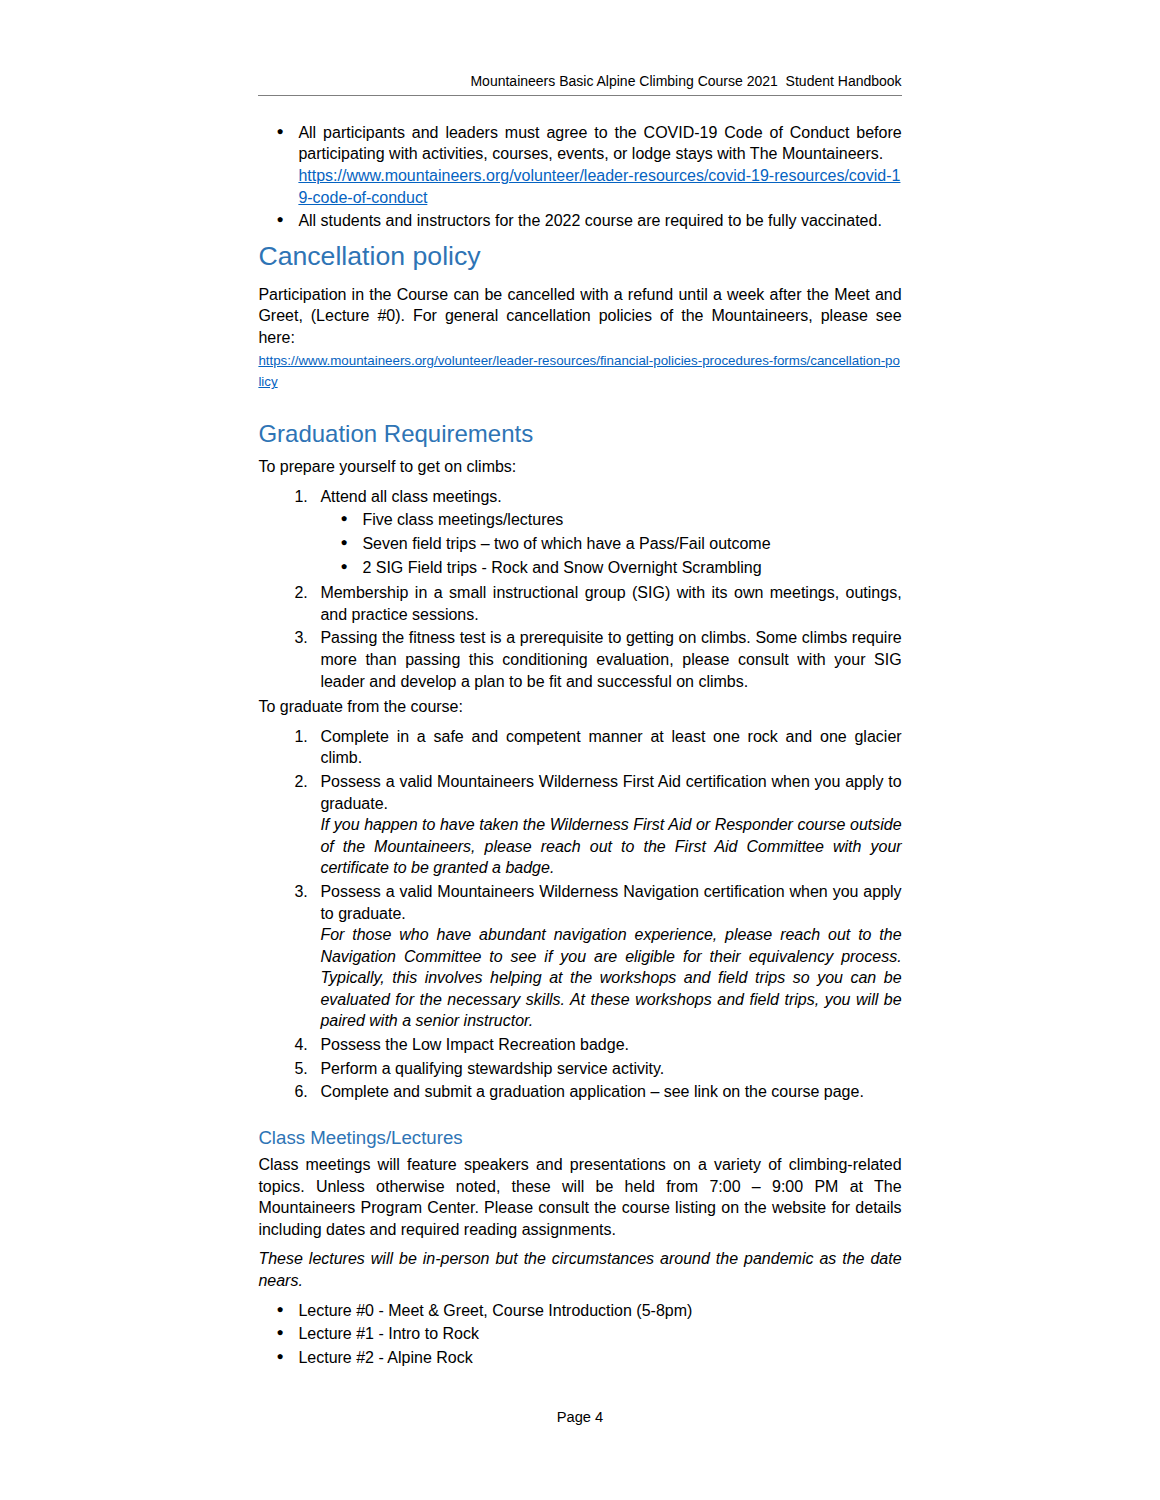Mountaineers Basic Alpine Climbing Course 2021 Student Handbook
All participants and leaders must agree to the COVID-19 Code of Conduct before participating with activities, courses, events, or lodge stays with The Mountaineers.
https://www.mountaineers.org/volunteer/leader-resources/covid-19-resources/covid-19-code-of-conduct
All students and instructors for the 2022 course are required to be fully vaccinated.
Cancellation policy
Participation in the Course can be cancelled with a refund until a week after the Meet and Greet, (Lecture #0). For general cancellation policies of the Mountaineers, please see here:
https://www.mountaineers.org/volunteer/leader-resources/financial-policies-procedures-forms/cancellation-policy
Graduation Requirements
To prepare yourself to get on climbs:
Attend all class meetings.
Five class meetings/lectures
Seven field trips – two of which have a Pass/Fail outcome
2 SIG Field trips - Rock and Snow Overnight Scrambling
Membership in a small instructional group (SIG) with its own meetings, outings, and practice sessions.
Passing the fitness test is a prerequisite to getting on climbs. Some climbs require more than passing this conditioning evaluation, please consult with your SIG leader and develop a plan to be fit and successful on climbs.
To graduate from the course:
Complete in a safe and competent manner at least one rock and one glacier climb.
Possess a valid Mountaineers Wilderness First Aid certification when you apply to graduate. If you happen to have taken the Wilderness First Aid or Responder course outside of the Mountaineers, please reach out to the First Aid Committee with your certificate to be granted a badge.
Possess a valid Mountaineers Wilderness Navigation certification when you apply to graduate. For those who have abundant navigation experience, please reach out to the Navigation Committee to see if you are eligible for their equivalency process. Typically, this involves helping at the workshops and field trips so you can be evaluated for the necessary skills. At these workshops and field trips, you will be paired with a senior instructor.
Possess the Low Impact Recreation badge.
Perform a qualifying stewardship service activity.
Complete and submit a graduation application – see link on the course page.
Class Meetings/Lectures
Class meetings will feature speakers and presentations on a variety of climbing-related topics. Unless otherwise noted, these will be held from 7:00 – 9:00 PM at The Mountaineers Program Center. Please consult the course listing on the website for details including dates and required reading assignments.
These lectures will be in-person but the circumstances around the pandemic as the date nears.
Lecture #0 - Meet & Greet, Course Introduction (5-8pm)
Lecture #1 - Intro to Rock
Lecture #2 - Alpine Rock
Page 4